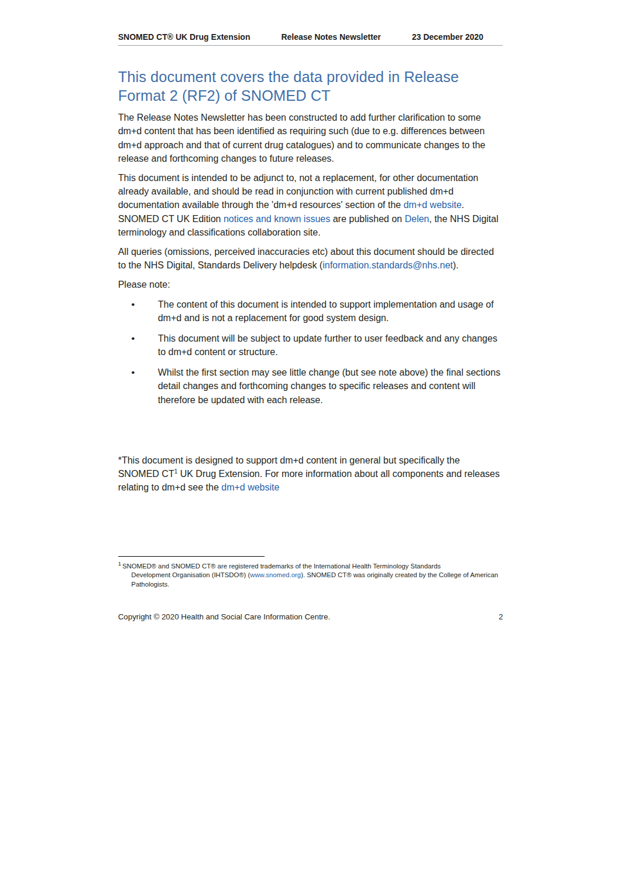SNOMED CT® UK Drug Extension Release Notes Newsletter 23 December 2020
This document covers the data provided in Release Format 2 (RF2) of SNOMED CT
The Release Notes Newsletter has been constructed to add further clarification to some dm+d content that has been identified as requiring such (due to e.g. differences between dm+d approach and that of current drug catalogues) and to communicate changes to the release and forthcoming changes to future releases.
This document is intended to be adjunct to, not a replacement, for other documentation already available, and should be read in conjunction with current published dm+d documentation available through the 'dm+d resources' section of the dm+d website. SNOMED CT UK Edition notices and known issues are published on Delen, the NHS Digital terminology and classifications collaboration site.
All queries (omissions, perceived inaccuracies etc) about this document should be directed to the NHS Digital, Standards Delivery helpdesk (information.standards@nhs.net).
Please note:
The content of this document is intended to support implementation and usage of dm+d and is not a replacement for good system design.
This document will be subject to update further to user feedback and any changes to dm+d content or structure.
Whilst the first section may see little change (but see note above) the final sections detail changes and forthcoming changes to specific releases and content will therefore be updated with each release.
*This document is designed to support dm+d content in general but specifically the SNOMED CT1 UK Drug Extension. For more information about all components and releases relating to dm+d see the dm+d website
1 SNOMED® and SNOMED CT® are registered trademarks of the International Health Terminology Standards Development Organisation (IHTSDO®) (www.snomed.org). SNOMED CT® was originally created by the College of American Pathologists.
Copyright © 2020 Health and Social Care Information Centre.
2